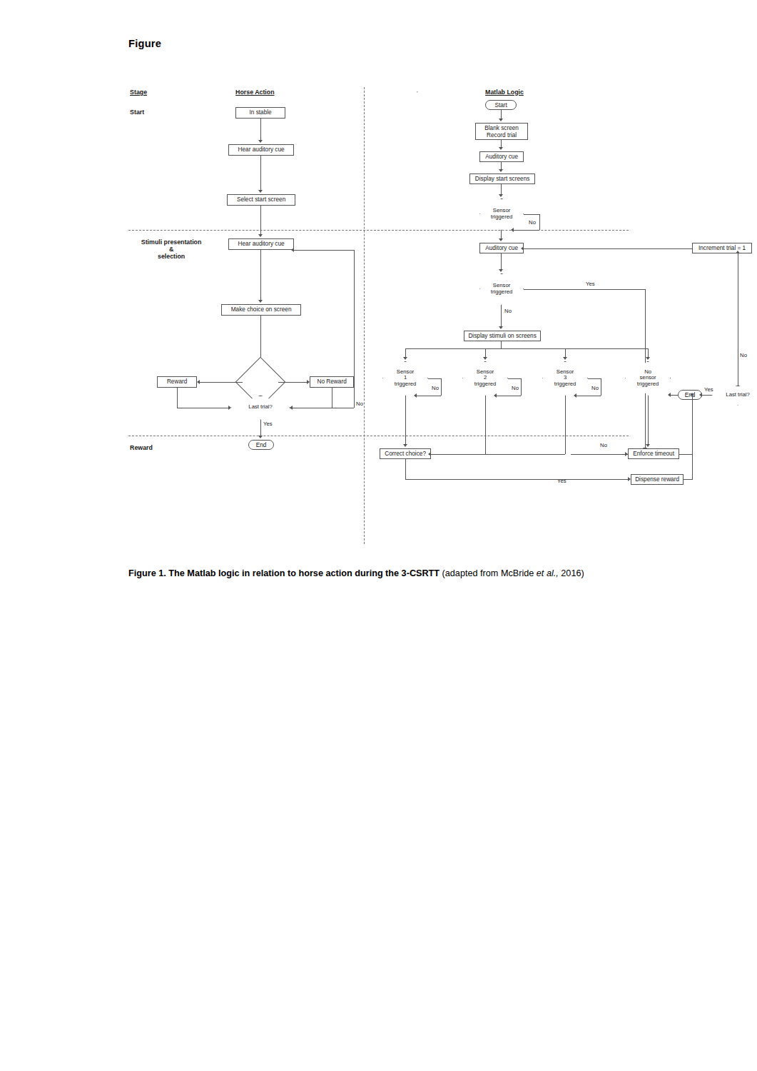Figure
Stage
Horse Action
Matlab Logic
'
Start
Stimuli presentation
&
selection
Reward
In stable
Hear auditory cue
Select start screen
Hear auditory cue
Make choice on screen
Reward
No Reward
Last trial?
No
Yes
End
Start
Blank screen
Record trial
Auditory cue
Display start screens
Sensor
triggered
No
Auditory cue
Increment trial = 1
Sensor
triggered
Yes
No
Display stimuli on screens
Sensor
1
triggered
No
Sensor
2
triggered
No
Sensor
3
triggered
No
No
sensor
triggered
End
Last trial?
Yes
No
Correct choice?
Enforce timeout
No
Yes
Dispense reward
Figure 1. The Matlab logic in relation to horse action during the 3-CSRTT (adapted from McBride et al., 2016)